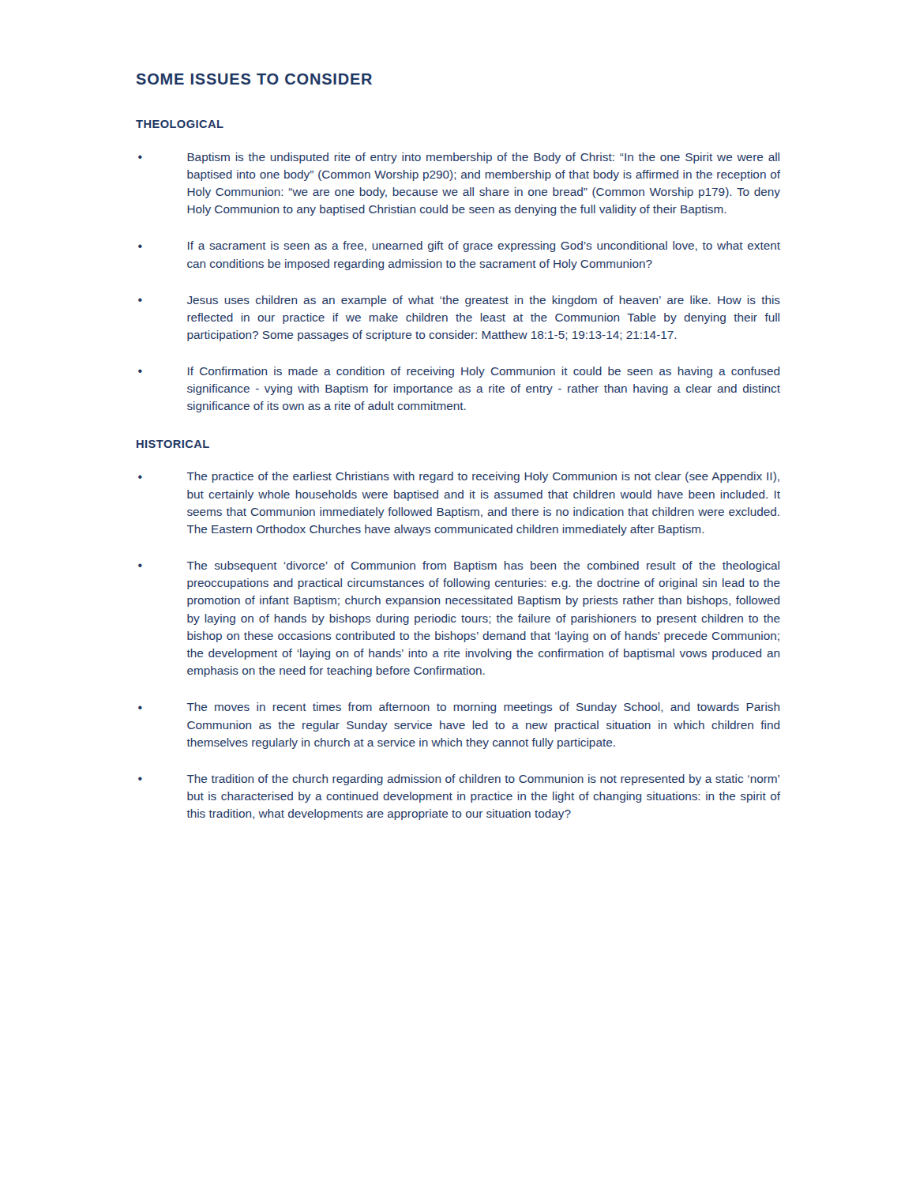SOME ISSUES TO CONSIDER
THEOLOGICAL
Baptism is the undisputed rite of entry into membership of the Body of Christ: “In the one Spirit we were all baptised into one body” (Common Worship p290); and membership of that body is affirmed in the reception of Holy Communion: “we are one body, because we all share in one bread” (Common Worship p179). To deny Holy Communion to any baptised Christian could be seen as denying the full validity of their Baptism.
If a sacrament is seen as a free, unearned gift of grace expressing God’s unconditional love, to what extent can conditions be imposed regarding admission to the sacrament of Holy Communion?
Jesus uses children as an example of what ‘the greatest in the kingdom of heaven’ are like. How is this reflected in our practice if we make children the least at the Communion Table by denying their full participation? Some passages of scripture to consider: Matthew 18:1-5; 19:13-14; 21:14-17.
If Confirmation is made a condition of receiving Holy Communion it could be seen as having a confused significance - vying with Baptism for importance as a rite of entry - rather than having a clear and distinct significance of its own as a rite of adult commitment.
HISTORICAL
The practice of the earliest Christians with regard to receiving Holy Communion is not clear (see Appendix II), but certainly whole households were baptised and it is assumed that children would have been included. It seems that Communion immediately followed Baptism, and there is no indication that children were excluded. The Eastern Orthodox Churches have always communicated children immediately after Baptism.
The subsequent ‘divorce’ of Communion from Baptism has been the combined result of the theological preoccupations and practical circumstances of following centuries: e.g. the doctrine of original sin lead to the promotion of infant Baptism; church expansion necessitated Baptism by priests rather than bishops, followed by laying on of hands by bishops during periodic tours; the failure of parishioners to present children to the bishop on these occasions contributed to the bishops’ demand that ‘laying on of hands’ precede Communion; the development of ‘laying on of hands’ into a rite involving the confirmation of baptismal vows produced an emphasis on the need for teaching before Confirmation.
The moves in recent times from afternoon to morning meetings of Sunday School, and towards Parish Communion as the regular Sunday service have led to a new practical situation in which children find themselves regularly in church at a service in which they cannot fully participate.
The tradition of the church regarding admission of children to Communion is not represented by a static ‘norm’ but is characterised by a continued development in practice in the light of changing situations: in the spirit of this tradition, what developments are appropriate to our situation today?